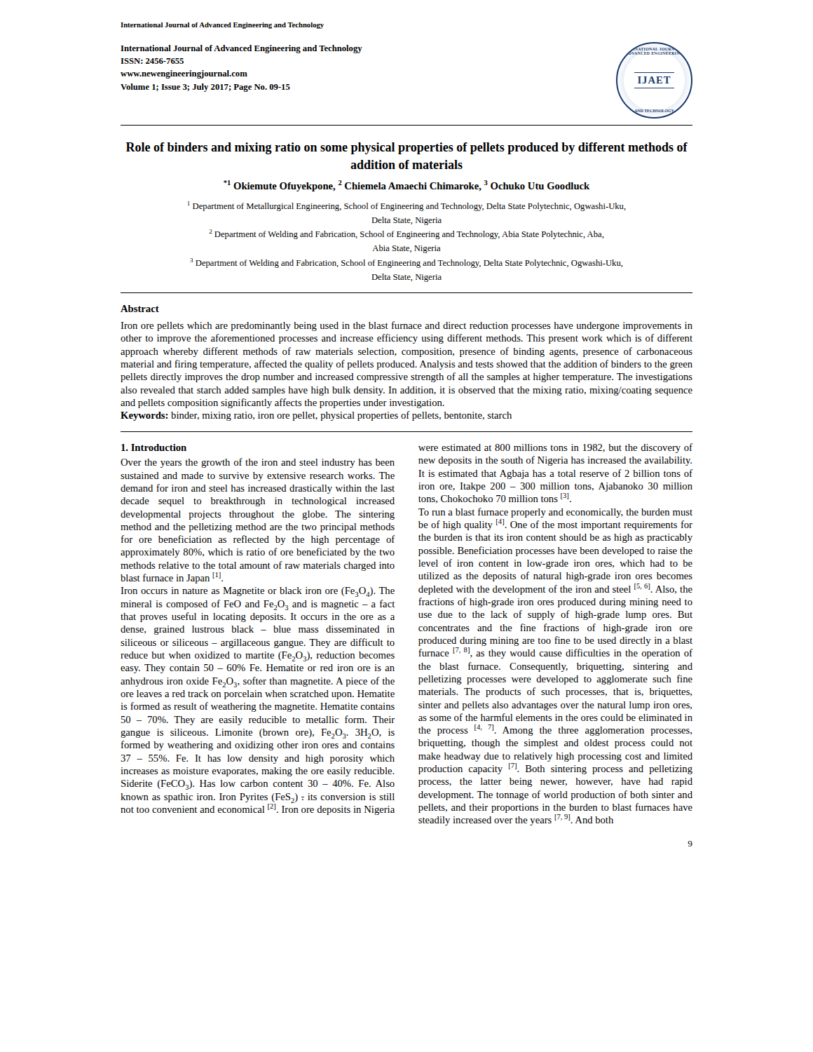International Journal of Advanced Engineering and Technology
International Journal of Advanced Engineering and Technology
ISSN: 2456-7655
www.newengineeringjournal.com
Volume 1; Issue 3; July 2017; Page No. 09-15
INTERNATIONAL JOURNAL OF ADVANCED ENGINEERING IJAET AND TECHNOLOGY
Role of binders and mixing ratio on some physical properties of pellets produced by different methods of addition of materials
*1 Okiemute Ofuyekpone, 2 Chiemela Amaechi Chimaroke, 3 Ochuko Utu Goodluck
1 Department of Metallurgical Engineering, School of Engineering and Technology, Delta State Polytechnic, Ogwashi-Uku,
Delta State, Nigeria
2 Department of Welding and Fabrication, School of Engineering and Technology, Abia State Polytechnic, Aba,
Abia State, Nigeria
3 Department of Welding and Fabrication, School of Engineering and Technology, Delta State Polytechnic, Ogwashi-Uku,
Delta State, Nigeria
Abstract
Iron ore pellets which are predominantly being used in the blast furnace and direct reduction processes have undergone improvements in other to improve the aforementioned processes and increase efficiency using different methods. This present work which is of different approach whereby different methods of raw materials selection, composition, presence of binding agents, presence of carbonaceous material and firing temperature, affected the quality of pellets produced. Analysis and tests showed that the addition of binders to the green pellets directly improves the drop number and increased compressive strength of all the samples at higher temperature. The investigations also revealed that starch added samples have high bulk density. In addition, it is observed that the mixing ratio, mixing/coating sequence and pellets composition significantly affects the properties under investigation.
Keywords: binder, mixing ratio, iron ore pellet, physical properties of pellets, bentonite, starch
1. Introduction
Over the years the growth of the iron and steel industry has been sustained and made to survive by extensive research works. The demand for iron and steel has increased drastically within the last decade sequel to breakthrough in technological increased developmental projects throughout the globe. The sintering method and the pelletizing method are the two principal methods for ore beneficiation as reflected by the high percentage of approximately 80%, which is ratio of ore beneficiated by the two methods relative to the total amount of raw materials charged into blast furnace in Japan [1].
Iron occurs in nature as Magnetite or black iron ore (Fe3O4). The mineral is composed of FeO and Fe2O3 and is magnetic – a fact that proves useful in locating deposits. It occurs in the ore as a dense, grained lustrous black – blue mass disseminated in siliceous or siliceous – argillaceous gangue. They are difficult to reduce but when oxidized to martite (Fe2O3), reduction becomes easy. They contain 50 – 60% Fe. Hematite or red iron ore is an anhydrous iron oxide Fe2O3, softer than magnetite. A piece of the ore leaves a red track on porcelain when scratched upon. Hematite is formed as result of weathering the magnetite. Hematite contains 50 – 70%. They are easily reducible to metallic form. Their gangue is siliceous. Limonite (brown ore), Fe2O3. 3H2O, is formed by weathering and oxidizing other iron ores and contains 37 – 55%. Fe. It has low density and high porosity which increases as moisture evaporates, making the ore easily reducible. Siderite (FeCO3). Has low carbon content 30 – 40%. Fe. Also known as spathic iron. Iron Pyrites (FeS2) . its conversion is still not too convenient and economical [2]. Iron ore deposits in Nigeria were estimated at 800 millions tons in 1982, but the discovery of new deposits in the south of Nigeria has increased the availability. It is estimated that Agbaja has a total reserve of 2 billion tons of iron ore, Itakpe 200 – 300 million tons, Ajabanoko 30 million tons, Chokochoko 70 million tons [3].
To run a blast furnace properly and economically, the burden must be of high quality [4]. One of the most important requirements for the burden is that its iron content should be as high as practicably possible. Beneficiation processes have been developed to raise the level of iron content in low-grade iron ores, which had to be utilized as the deposits of natural high-grade iron ores becomes depleted with the development of the iron and steel [5, 6]. Also, the fractions of high-grade iron ores produced during mining need to use due to the lack of supply of high-grade lump ores. But concentrates and the fine fractions of high-grade iron ore produced during mining are too fine to be used directly in a blast furnace [7, 8], as they would cause difficulties in the operation of the blast furnace. Consequently, briquetting, sintering and pelletizing processes were developed to agglomerate such fine materials. The products of such processes, that is, briquettes, sinter and pellets also advantages over the natural lump iron ores, as some of the harmful elements in the ores could be eliminated in the process [4, 7]. Among the three agglomeration processes, briquetting, though the simplest and oldest process could not make headway due to relatively high processing cost and limited production capacity [7]. Both sintering process and pelletizing process, the latter being newer, however, have had rapid development. The tonnage of world production of both sinter and pellets, and their proportions in the burden to blast furnaces have steadily increased over the years [7, 9]. And both
9